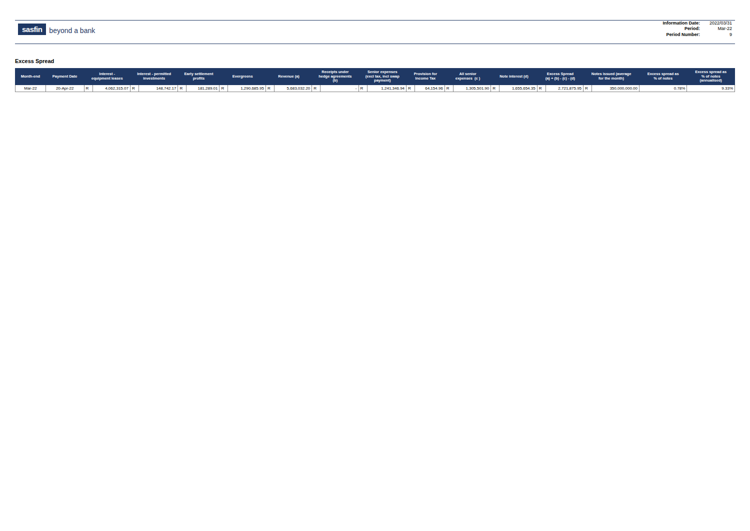sasfin beyond a bank
Information Date: 2022/03/31
Period: Mar-22
Period Number: 9
Excess Spread
| Month-end | Payment Date | Interest - equipment leases | Interest - permitted investments | Early settlement profits | Evergreens | Revenue (a) | Receipts under hedge agreements (b) | Senior expenses (excl tax, incl swap payment) | Provision for Income Tax | All senior expenses (c ) | Note interest (d) | Excess Spread (a) + (b) - (c) - (d) | Notes issued (average for the month) | Excess spread as % of notes | Excess spread as % of notes (annualised) |
| --- | --- | --- | --- | --- | --- | --- | --- | --- | --- | --- | --- | --- | --- | --- | --- |
| Mar-22 | 20-Apr-22 | R | 4,062,315.07 | R | 148,742.17 | R | 181,289.01 | R | 1,290,685.95 | R | 5,683,032.20 | R | - | R | 1,241,346.94 | R | 64,154.96 | R | 1,305,501.90 | R | 1,655,654.35 | R | 2,721,875.95 | R | 350,000,000.00 | 0.78% | 9.33% |